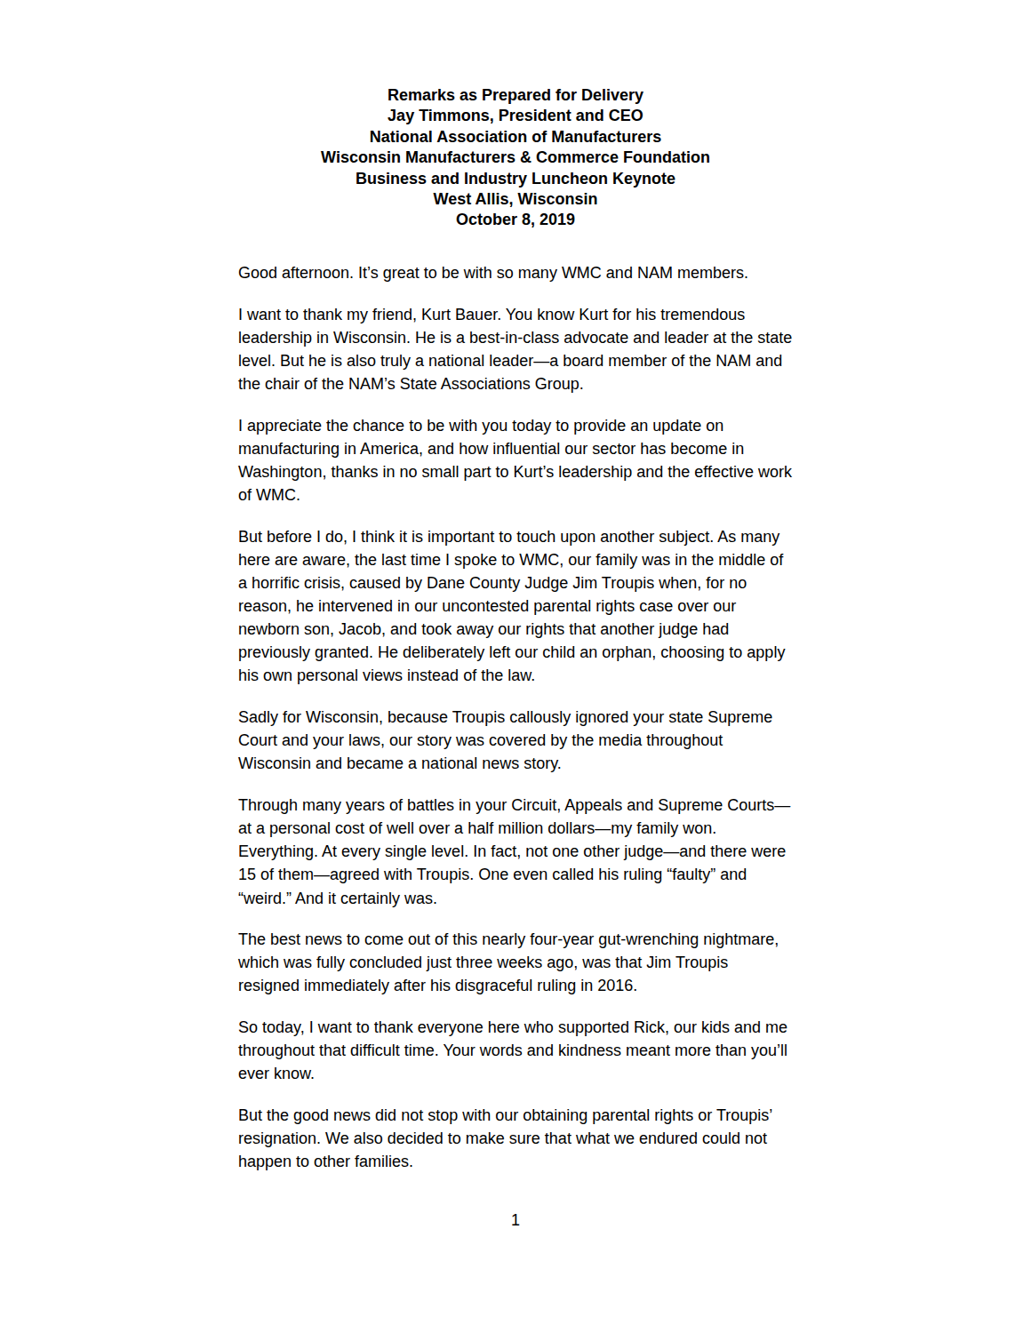Remarks as Prepared for Delivery
Jay Timmons, President and CEO
National Association of Manufacturers
Wisconsin Manufacturers & Commerce Foundation
Business and Industry Luncheon Keynote
West Allis, Wisconsin
October 8, 2019
Good afternoon. It’s great to be with so many WMC and NAM members.
I want to thank my friend, Kurt Bauer. You know Kurt for his tremendous leadership in Wisconsin. He is a best-in-class advocate and leader at the state level. But he is also truly a national leader—a board member of the NAM and the chair of the NAM’s State Associations Group.
I appreciate the chance to be with you today to provide an update on manufacturing in America, and how influential our sector has become in Washington, thanks in no small part to Kurt’s leadership and the effective work of WMC.
But before I do, I think it is important to touch upon another subject. As many here are aware, the last time I spoke to WMC, our family was in the middle of a horrific crisis, caused by Dane County Judge Jim Troupis when, for no reason, he intervened in our uncontested parental rights case over our newborn son, Jacob, and took away our rights that another judge had previously granted. He deliberately left our child an orphan, choosing to apply his own personal views instead of the law.
Sadly for Wisconsin, because Troupis callously ignored your state Supreme Court and your laws, our story was covered by the media throughout Wisconsin and became a national news story.
Through many years of battles in your Circuit, Appeals and Supreme Courts—at a personal cost of well over a half million dollars—my family won. Everything. At every single level. In fact, not one other judge—and there were 15 of them—agreed with Troupis. One even called his ruling “faulty” and “weird.” And it certainly was.
The best news to come out of this nearly four-year gut-wrenching nightmare, which was fully concluded just three weeks ago, was that Jim Troupis resigned immediately after his disgraceful ruling in 2016.
So today, I want to thank everyone here who supported Rick, our kids and me throughout that difficult time. Your words and kindness meant more than you’ll ever know.
But the good news did not stop with our obtaining parental rights or Troupis’ resignation. We also decided to make sure that what we endured could not happen to other families.
1